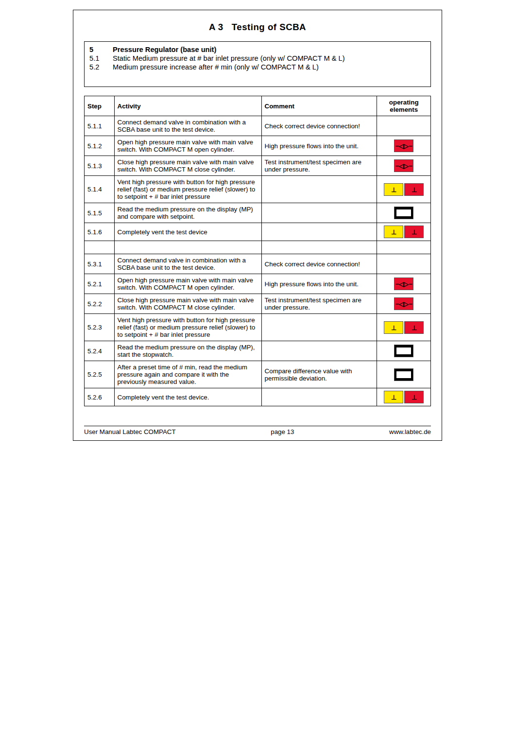A 3 Testing of SCBA
5 Pressure Regulator (base unit)
5.1 Static Medium pressure at # bar inlet pressure (only w/ COMPACT M & L)
5.2 Medium pressure increase after # min (only w/ COMPACT M & L)
| Step | Activity | Comment | operating elements |
| --- | --- | --- | --- |
| 5.1.1 | Connect demand valve in combination with a SCBA base unit to the test device. | Check correct device connection! | |
| 5.1.2 | Open high pressure main valve with main valve switch. With COMPACT M open cylinder. | High pressure flows into the unit. | −◁▷− |
| 5.1.3 | Close high pressure main valve with main valve switch. With COMPACT M close cylinder. | Test instrument/test specimen are under pressure. | −◁▷− |
| 5.1.4 | Vent high pressure with button for high pressure relief (fast) or medium pressure relief (slower) to to setpoint + # bar inlet pressure | | ⊥ ⊥ |
| 5.1.5 | Read the medium pressure on the display (MP) and compare with setpoint. | | |
| 5.1.6 | Completely vent the test device | | ⊥ ⊥ |
| 5.3.1 | Connect demand valve in combination with a SCBA base unit to the test device. | Check correct device connection! | |
| 5.2.1 | Open high pressure main valve with main valve switch. With COMPACT M open cylinder. | High pressure flows into the unit. | −◁▷− |
| 5.2.2 | Close high pressure main valve with main valve switch. With COMPACT M close cylinder. | Test instrument/test specimen are under pressure. | −◁▷− |
| 5.2.3 | Vent high pressure with button for high pressure relief (fast) or medium pressure relief (slower) to to setpoint + # bar inlet pressure | | ⊥ ⊥ |
| 5.2.4 | Read the medium pressure on the display (MP), start the stopwatch. | | |
| 5.2.5 | After a preset time of # min, read the medium pressure again and compare it with the previously measured value. | Compare difference value with permissible deviation. | |
| 5.2.6 | Completely vent the test device. | | ⊥ ⊥ |
User Manual Labtec COMPACT page 13 www.labtec.de